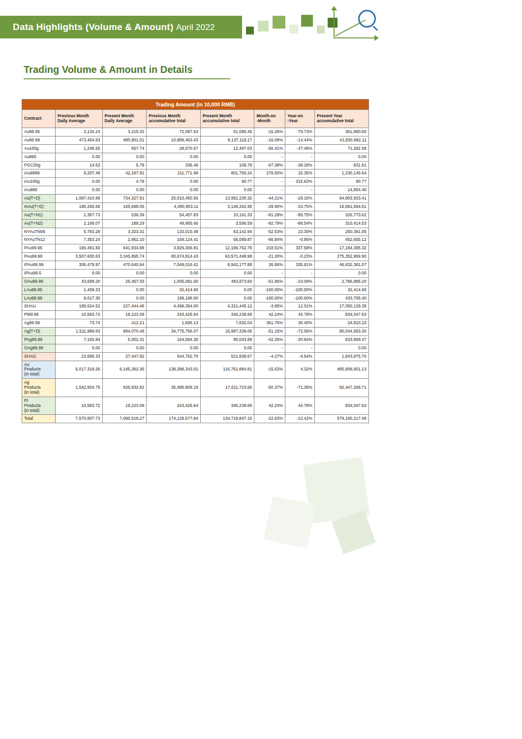Data Highlights (Volume & Amount) April 2022
Trading Volume & Amount in Details
Trading Amount (in 10,000 RMB)
| Contract | Previous Month Daily Average | Present Month Daily Average | Previous Month accumulative total | Present Month accumulative total | Month-on -Month | Year-on -Year | Present Year accumulative total |
| --- | --- | --- | --- | --- | --- | --- | --- |
| Au99.95 | 3,134.24 | 3,215.02 | 72,087.63 | 61,085.45 | -15.26% | -79.73% | 361,980.60 |
| Au99.99 | 473,454.93 | 480,901.01 | 10,889,463.43 | 9,137,119.17 | -16.09% | -14.44% | 41,830,882.11 |
| Au100g | 1,246.55 | 657.74 | 28,670.57 | 12,497.03 | -56.41% | -37.46% | 71,282.58 |
| Au995 | 0.00 | 0.00 | 0.00 | 0.00 | - | - | 0.00 |
| PGC30g | 14.63 | 5.78 | 336.49 | 109.78 | -67.38% | -38.28% | 831.81 |
| iAu9999 | 9,207.48 | 42,197.91 | 211,771.99 | 801,760.24 | 278.60% | 15.35% | 1,230,145.64 |
| iAu100g | 0.00 | 4.78 | 0.00 | 90.77 | - | 315.63% | 90.77 |
| iAu995 | 0.00 | 0.00 | 0.00 | 0.00 | - | - | 14,954.40 |
| Au(T+D) | 1,087,410.89 | 734,327.91 | 25,010,450.56 | 13,952,230.32 | -44.21% | -29.16% | 64,903,933.41 |
| mAu(T+D) | 195,256.66 | 165,698.05 | 4,490,903.11 | 3,148,262.95 | -29.90% | -33.75% | 16,681,694.61 |
| Au(T+N1) | 2,367.73 | 536.39 | 54,457.83 | 10,191.33 | -81.29% | -95.75% | 326,773.62 |
| Au(T+N2) | 2,168.07 | 189.29 | 49,865.66 | 3,596.59 | -92.79% | -98.54% | 310,414.53 |
| NYAuTN06 | 5,783.28 | 3,323.31 | 133,015.48 | 63,142.94 | -52.53% | 23.30% | 250,391.05 |
| NYAuTN12 | 7,353.24 | 2,952.10 | 169,124.41 | 56,089.87 | -66.84% | -0.95% | 452,655.12 |
| PAu99.95 | 166,491.60 | 641,934.88 | 3,829,306.81 | 12,196,762.79 | 218.51% | 337.58% | 17,184,395.32 |
| PAu99.99 | 3,507,600.63 | 3,345,865.74 | 80,674,814.43 | 63,571,448.98 | -21.20% | -0.23% | 275,352,959.90 |
| IPAu99.99 | 306,478.97 | 470,640.94 | 7,049,016.41 | 8,942,177.88 | 26.86% | 335.81% | 46,632,381.07 |
| IPAu99.5 | 0.00 | 0.00 | 0.00 | 0.00 | - | - | 0.00 |
| OAu99.99 | 43,699.20 | 25,467.03 | 1,005,081.60 | 483,873.60 | -51.86% | -10.09% | 2,786,885.20 |
| LAu99.95 | 1,409.33 | 0.00 | 32,414.60 | 0.00 | -100.00% | -100.00% | 32,414.60 |
| LAu99.99 | 8,617.30 | 0.00 | 198,198.00 | 0.00 | -100.00% | -100.00% | 433,705.40 |
| SHAU | 195,624.52 | 227,444.48 | 4,499,364.00 | 4,321,445.12 | -3.95% | 12.01% | 17,050,129.38 |
| Pt99.95 | 10,583.72 | 18,223.09 | 243,425.64 | 346,238.68 | 42.24% | 44.78% | 834,047.63 |
| Ag99.99 | 73.74 | 412.21 | 1,696.13 | 7,832.04 | 361.76% | 30.40% | 24,810.23 |
| Ag(T+D) | 1,511,989.83 | 894,070.48 | 34,775,766.07 | 16,987,339.06 | -51.15% | -72.06% | 90,044,583.30 |
| PAg99.99 | 7,155.84 | 5,002.31 | 164,584.30 | 95,043.89 | -42.25% | -30.94% | 533,899.47 |
| OAg99.99 | 0.00 | 0.00 | 0.00 | 0.00 | - | - | 0.00 |
| SHAG | 23,685.33 | 27,447.82 | 544,762.70 | 521,508.67 | -4.27% | -4.54% | 1,843,975.70 |
| Au Products (in total) | 6,017,319.26 | 6,145,362.36 | 138,398,343.01 | 116,761,884.81 | -15.63% | 4.32% | 485,908,901.13 |
| Ag Products (in total) | 1,542,904.75 | 926,932.82 | 35,486,809.19 | 17,611,723.66 | -50.37% | -71.36% | 92,447,268.71 |
| Pt Products (in total) | 10,583.72 | 18,223.09 | 243,425.64 | 346,238.68 | 42.24% | 44.78% | 834,047.63 |
| Total | 7,570,807.73 | 7,090,518.27 | 174,128,577.84 | 134,719,847.15 | -22.63% | -22.42% | 579,190,217.48 |